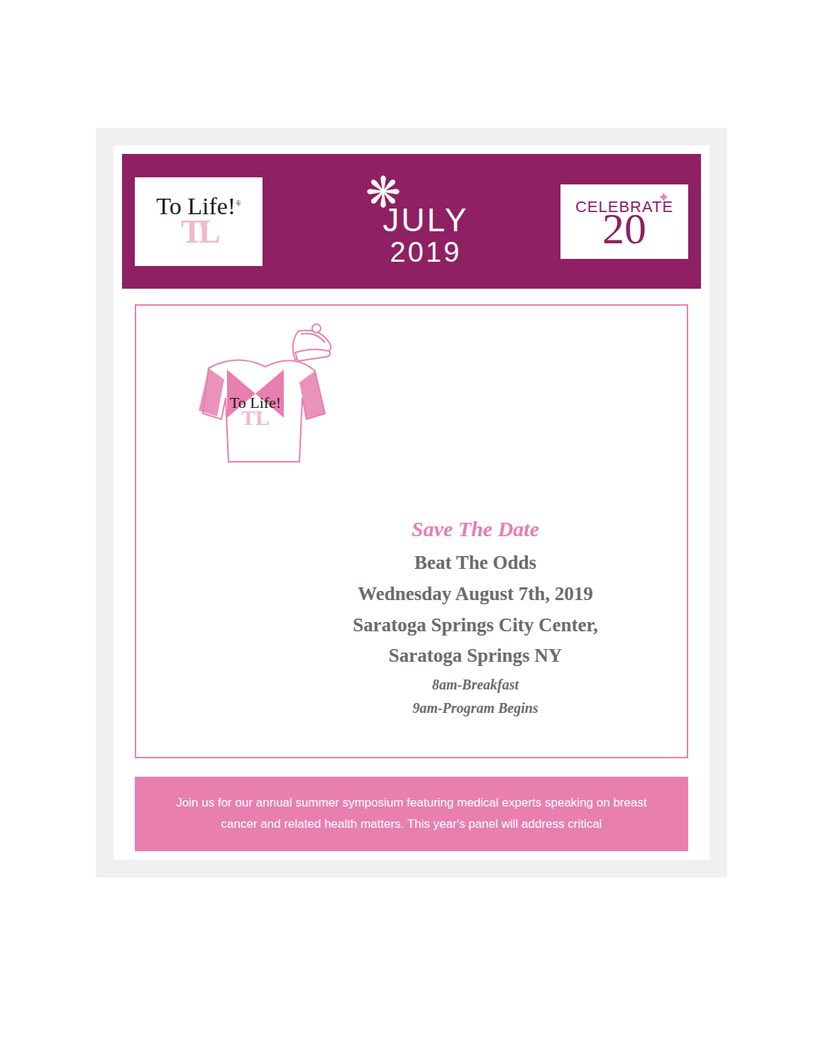To Life!® TL
❋ JULY 2019
✦ CELEBRATE 20
To Life! TL
Save The Date
Beat The Odds
Wednesday August 7th, 2019
Saratoga Springs City Center,
Saratoga Springs NY
8am-Breakfast
9am-Program Begins
Join us for our annual summer symposium featuring medical experts speaking on breast cancer and related health matters. This year's panel will address critical